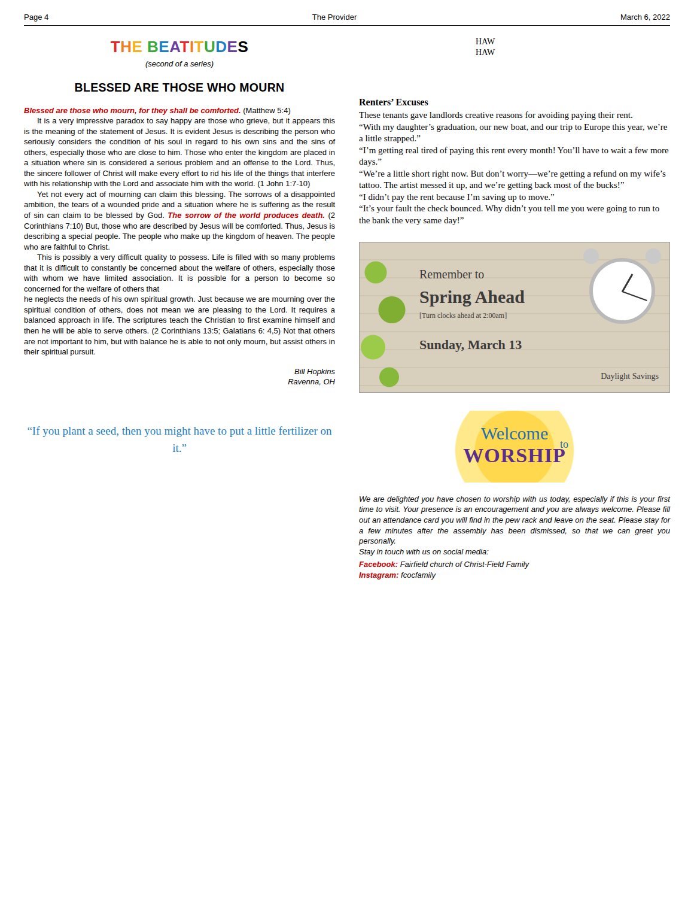Page 4
The Provider
March 6, 2022
THE BEATITUDES
(second of a series)
BLESSED ARE THOSE WHO MOURN
Blessed are those who mourn, for they shall be comforted. (Matthew 5:4)
It is a very impressive paradox to say happy are those who grieve, but it appears this is the meaning of the statement of Jesus. It is evident Jesus is describing the person who seriously considers the condition of his soul in regard to his own sins and the sins of others, especially those who are close to him. Those who enter the kingdom are placed in a situation where sin is considered a serious problem and an offense to the Lord. Thus, the sincere follower of Christ will make every effort to rid his life of the things that interfere with his relationship with the Lord and associate him with the world. (1 John 1:7-10)
Yet not every act of mourning can claim this blessing. The sorrows of a disappointed ambition, the tears of a wounded pride and a situation where he is suffering as the result of sin can claim to be blessed by God. The sorrow of the world produces death. (2 Corinthians 7:10) But, those who are described by Jesus will be comforted. Thus, Jesus is describing a special people. The people who make up the kingdom of heaven. The people who are faithful to Christ.
This is possibly a very difficult quality to possess. Life is filled with so many problems that it is difficult to constantly be concerned about the welfare of others, especially those with whom we have limited association. It is possible for a person to become so concerned for the welfare of others that
he neglects the needs of his own spiritual growth. Just because we are mourning over the spiritual condition of others, does not mean we are pleasing to the Lord. It requires a balanced approach in life. The scriptures teach the Christian to first examine himself and then he will be able to serve others. (2 Corinthians 13:5; Galatians 6: 4,5) Not that others are not important to him, but with balance he is able to not only mourn, but assist others in their spiritual pursuit.
Bill Hopkins
Ravenna, OH
“If you plant a seed, then you might have to put a little fertilizer on it.”
HAW
HAW
Renters’ Excuses
These tenants gave landlords creative reasons for avoiding paying their rent.
“With my daughter’s graduation, our new boat, and our trip to Europe this year, we’re a little strapped.”
“I’m getting real tired of paying this rent every month! You’ll have to wait a few more days.”
“We’re a little short right now. But don’t worry—we’re getting a refund on my wife’s tattoo. The artist messed it up, and we’re getting back most of the bucks!”
“I didn’t pay the rent because I’m saving up to move.”
“It’s your fault the check bounced. Why didn’t you tell me you were going to run to the bank the very same day!”
Remember to
Spring Ahead
[Turn clocks ahead at 2:00am]
Sunday, March 13
Daylight Savings
Welcome
to
WORSHIP
We are delighted you have chosen to worship with us today, especially if this is your first time to visit. Your presence is an encouragement and you are always welcome. Please fill out an attendance card you will find in the pew rack and leave on the seat. Please stay for a few minutes after the assembly has been dismissed, so that we can greet you personally.
Stay in touch with us on social media:
Facebook: Fairfield church of Christ-Field Family
Instagram: fcocfamily